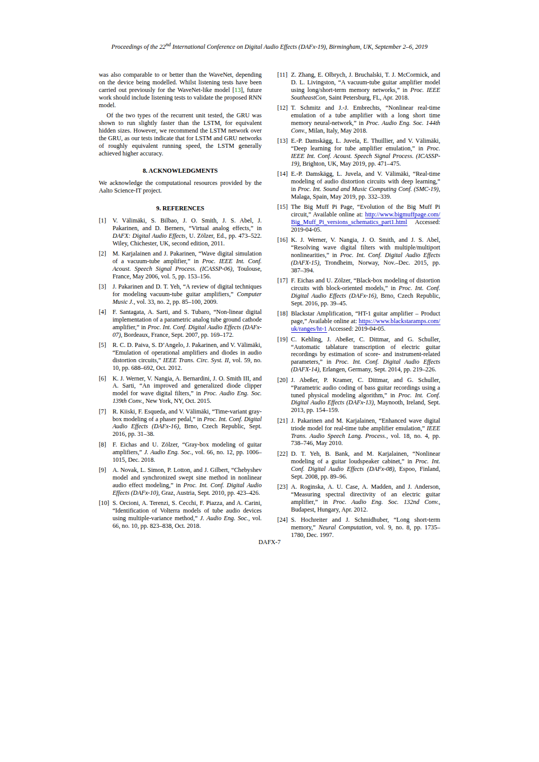Proceedings of the 22nd International Conference on Digital Audio Effects (DAFx-19), Birmingham, UK, September 2–6, 2019
was also comparable to or better than the WaveNet, depending on the device being modelled. Whilst listening tests have been carried out previously for the WaveNet-like model [13], future work should include listening tests to validate the proposed RNN model.
Of the two types of the recurrent unit tested, the GRU was shown to run slightly faster than the LSTM, for equivalent hidden sizes. However, we recommend the LSTM network over the GRU, as our tests indicate that for LSTM and GRU networks of roughly equivalent running speed, the LSTM generally achieved higher accuracy.
8. Acknowledgments
We acknowledge the computational resources provided by the Aalto Science-IT project.
9. References
V. Välimäki, S. Bilbao, J. O. Smith, J. S. Abel, J. Pakarinen, and D. Berners, “Virtual analog effects,” in DAFX: Digital Audio Effects, U. Zölzer, Ed., pp. 473–522. Wiley, Chichester, UK, second edition, 2011.
M. Karjalainen and J. Pakarinen, “Wave digital simulation of a vacuum-tube amplifier,” in Proc. IEEE Int. Conf. Acoust. Speech Signal Process. (ICASSP-06), Toulouse, France, May 2006, vol. 5, pp. 153–156.
J. Pakarinen and D. T. Yeh, “A review of digital techniques for modeling vacuum-tube guitar amplifiers,” Computer Music J., vol. 33, no. 2, pp. 85–100, 2009.
F. Santagata, A. Sarti, and S. Tubaro, “Non-linear digital implementation of a parametric analog tube ground cathode amplifier,” in Proc. Int. Conf. Digital Audio Effects (DAFx-07), Bordeaux, France, Sept. 2007, pp. 169–172.
R. C. D. Paiva, S. D’Angelo, J. Pakarinen, and V. Välimäki, “Emulation of operational amplifiers and diodes in audio distortion circuits,” IEEE Trans. Circ. Syst. II, vol. 59, no. 10, pp. 688–692, Oct. 2012.
K. J. Werner, V. Nangia, A. Bernardini, J. O. Smith III, and A. Sarti, “An improved and generalized diode clipper model for wave digital filters,” in Proc. Audio Eng. Soc. 139th Conv., New York, NY, Oct. 2015.
R. Kiiski, F. Esqueda, and V. Välimäki, “Time-variant gray-box modeling of a phaser pedal,” in Proc. Int. Conf. Digital Audio Effects (DAFx-16), Brno, Czech Republic, Sept. 2016, pp. 31–38.
F. Eichas and U. Zölzer, “Gray-box modeling of guitar amplifiers,” J. Audio Eng. Soc., vol. 66, no. 12, pp. 1006–1015, Dec. 2018.
A. Novak, L. Simon, P. Lotton, and J. Gilbert, “Chebyshev model and synchronized swept sine method in nonlinear audio effect modeling,” in Proc. Int. Conf. Digital Audio Effects (DAFx-10), Graz, Austria, Sept. 2010, pp. 423–426.
S. Orcioni, A. Terenzi, S. Cecchi, F. Piazza, and A. Carini, “Identification of Volterra models of tube audio devices using multiple-variance method,” J. Audio Eng. Soc., vol. 66, no. 10, pp. 823–838, Oct. 2018.
Z. Zhang, E. Olbrych, J. Bruchalski, T. J. McCormick, and D. L. Livingston, “A vacuum-tube guitar amplifier model using long/short-term memory networks,” in Proc. IEEE SoutheastCon, Saint Petersburg, FL, Apr. 2018.
T. Schmitz and J.-J. Embrechts, “Nonlinear real-time emulation of a tube amplifier with a long short time memory neural-network,” in Proc. Audio Eng. Soc. 144th Conv., Milan, Italy, May 2018.
E.-P. Damskägg, L. Juvela, E. Thuillier, and V. Välimäki, “Deep learning for tube amplifier emulation,” in Proc. IEEE Int. Conf. Acoust. Speech Signal Process. (ICASSP-19), Brighton, UK, May 2019, pp. 471–475.
E.-P. Damskägg, L. Juvela, and V. Välimäki, “Real-time modeling of audio distortion circuits with deep learning,” in Proc. Int. Sound and Music Computing Conf. (SMC-19), Malaga, Spain, May 2019, pp. 332–339.
The Big Muff Pi Page, “Evolution of the Big Muff Pi circuit,” Available online at: http://www.bigmuffpage.com/ Big_Muff_Pi_versions_schematics_part1.html Accessed: 2019-04-05.
K. J. Werner, V. Nangia, J. O. Smith, and J. S. Abel, “Resolving wave digital filters with multiple/multiport nonlinearities,” in Proc. Int. Conf. Digital Audio Effects (DAFX-15), Trondheim, Norway, Nov.–Dec. 2015, pp. 387–394.
F. Eichas and U. Zölzer, “Black-box modeling of distortion circuits with block-oriented models,” in Proc. Int. Conf. Digital Audio Effects (DAFx-16), Brno, Czech Republic, Sept. 2016, pp. 39–45.
Blackstar Amplification, “HT-1 guitar amplifier – Product page,” Available online at: https://www.blackstaramps.com/ uk/ranges/ht-1 Accessed: 2019-04-05.
C. Kehling, J. Abeßer, C. Dittmar, and G. Schuller, “Automatic tablature transcription of electric guitar recordings by estimation of score- and instrument-related parameters,” in Proc. Int. Conf. Digital Audio Effects (DAFX-14), Erlangen, Germany, Sept. 2014, pp. 219–226.
J. Abeßer, P. Kramer, C. Dittmar, and G. Schuller, “Parametric audio coding of bass guitar recordings using a tuned physical modeling algorithm,” in Proc. Int. Conf. Digital Audio Effects (DAFx-13), Maynooth, Ireland, Sept. 2013, pp. 154–159.
J. Pakarinen and M. Karjalainen, “Enhanced wave digital triode model for real-time tube amplifier emulation,” IEEE Trans. Audio Speech Lang. Process., vol. 18, no. 4, pp. 738–746, May 2010.
D. T. Yeh, B. Bank, and M. Karjalainen, “Nonlinear modeling of a guitar loudspeaker cabinet,” in Proc. Int. Conf. Digital Audio Effects (DAFx-08), Espoo, Finland, Sept. 2008, pp. 89–96.
A. Roginska, A. U. Case, A. Madden, and J. Anderson, “Measuring spectral directivity of an electric guitar amplifier,” in Proc. Audio Eng. Soc. 132nd Conv., Budapest, Hungary, Apr. 2012.
S. Hochreiter and J. Schmidhuber, “Long short-term memory,” Neural Computation, vol. 9, no. 8, pp. 1735–1780, Dec. 1997.
DAFX-7